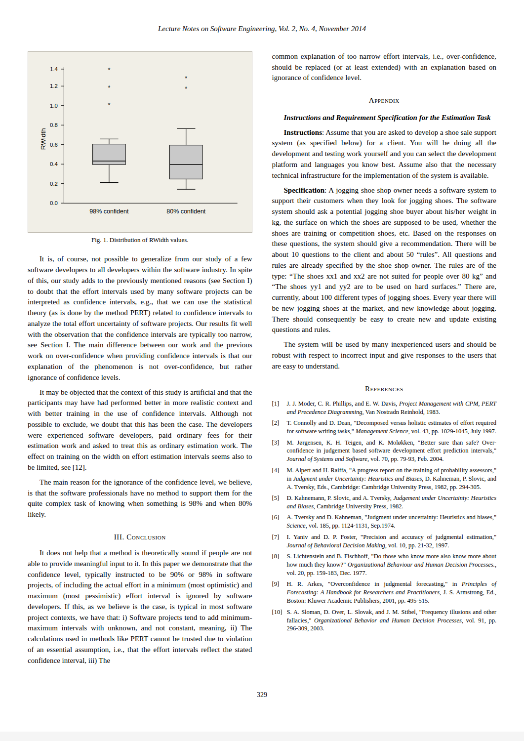Lecture Notes on Software Engineering, Vol. 2, No. 4, November 2014
RWidth 0.0 0.2 0.4 0.6 0.8 1.0 1.2 1.4 * * * * * 98% confident 80% confident
Fig. 1. Distribution of RWidth values.
It is, of course, not possible to generalize from our study of a few software developers to all developers within the software industry. In spite of this, our study adds to the previously mentioned reasons (see Section I) to doubt that the effort intervals used by many software projects can be interpreted as confidence intervals, e.g., that we can use the statistical theory (as is done by the method PERT) related to confidence intervals to analyze the total effort uncertainty of software projects. Our results fit well with the observation that the confidence intervals are typically too narrow, see Section I. The main difference between our work and the previous work on over-confidence when providing confidence intervals is that our explanation of the phenomenon is not over-confidence, but rather ignorance of confidence levels.
It may be objected that the context of this study is artificial and that the participants may have had performed better in more realistic context and with better training in the use of confidence intervals. Although not possible to exclude, we doubt that this has been the case. The developers were experienced software developers, paid ordinary fees for their estimation work and asked to treat this as ordinary estimation work. The effect on training on the width on effort estimation intervals seems also to be limited, see [12].
The main reason for the ignorance of the confidence level, we believe, is that the software professionals have no method to support them for the quite complex task of knowing when something is 98% and when 80% likely.
III. Conclusion
It does not help that a method is theoretically sound if people are not able to provide meaningful input to it. In this paper we demonstrate that the confidence level, typically instructed to be 90% or 98% in software projects, of including the actual effort in a minimum (most optimistic) and maximum (most pessimistic) effort interval is ignored by software developers. If this, as we believe is the case, is typical in most software project contexts, we have that: i) Software projects tend to add minimum-maximum intervals with unknown, and not constant, meaning, ii) The calculations used in methods like PERT cannot be trusted due to violation of an essential assumption, i.e., that the effort intervals reflect the stated confidence interval, iii) The
common explanation of too narrow effort intervals, i.e., over-confidence, should be replaced (or at least extended) with an explanation based on ignorance of confidence level.
Appendix
Instructions and Requirement Specification for the Estimation Task
Instructions: Assume that you are asked to develop a shoe sale support system (as specified below) for a client. You will be doing all the development and testing work yourself and you can select the development platform and languages you know best. Assume also that the necessary technical infrastructure for the implementation of the system is available.
Specification: A jogging shoe shop owner needs a software system to support their customers when they look for jogging shoes. The software system should ask a potential jogging shoe buyer about his/her weight in kg, the surface on which the shoes are supposed to be used, whether the shoes are training or competition shoes, etc. Based on the responses on these questions, the system should give a recommendation. There will be about 10 questions to the client and about 50 “rules”. All questions and rules are already specified by the shoe shop owner. The rules are of the type: “The shoes xx1 and xx2 are not suited for people over 80 kg” and “The shoes yy1 and yy2 are to be used on hard surfaces.” There are, currently, about 100 different types of jogging shoes. Every year there will be new jogging shoes at the market, and new knowledge about jogging. There should consequently be easy to create new and update existing questions and rules.
The system will be used by many inexperienced users and should be robust with respect to incorrect input and give responses to the users that are easy to understand.
References
J. J. Moder, C. R. Phillips, and E. W. Davis, Project Management with CPM, PERT and Precedence Diagramming, Van Nostradn Reinhold, 1983.
T. Connolly and D. Dean, "Decomposed versus holistic estimates of effort required for software writing tasks," Management Science, vol. 43, pp. 1029-1045, July 1997.
M. Jørgensen, K. H. Teigen, and K. Moløkken, "Better sure than safe? Over-confidence in judgement based software development effort prediction intervals," Journal of Systems and Software, vol. 70, pp. 79-93, Feb. 2004.
M. Alpert and H. Raiffa, "A progress report on the training of probability assessors," in Judgment under Uncertainty: Heuristics and Biases, D. Kahneman, P. Slovic, and A. Tversky, Eds., Cambridge: Cambridge University Press, 1982, pp. 294-305.
D. Kahnemann, P. Slovic, and A. Tversky, Judgement under Uncertainty: Heuristics and Biases, Cambridge University Press, 1982.
A. Tversky and D. Kahneman, "Judgment under uncertainty: Heuristics and biases," Science, vol. 185, pp. 1124-1131, Sep.1974.
I. Yaniv and D. P. Foster, "Precision and accuracy of judgmental estimation," Journal of Behavioral Decision Making, vol. 10, pp. 21-32, 1997.
S. Lichtenstein and B. Fischhoff, "Do those who know more also know more about how much they know?" Organizational Behaviour and Human Decision Processes., vol. 20, pp. 159-183, Dec. 1977.
H. R. Arkes, "Overconfidence in judgmental forecasting," in Principles of Forecasting: A Handbook for Researchers and Practitioners, J. S. Armstrong, Ed., Boston: Kluwer Academic Publishers, 2001, pp. 495-515.
S. A. Sloman, D. Over, L. Slovak, and J. M. Stibel, "Frequency illusions and other fallacies," Organizational Behavior and Human Decision Processes, vol. 91, pp. 296-309, 2003.
329